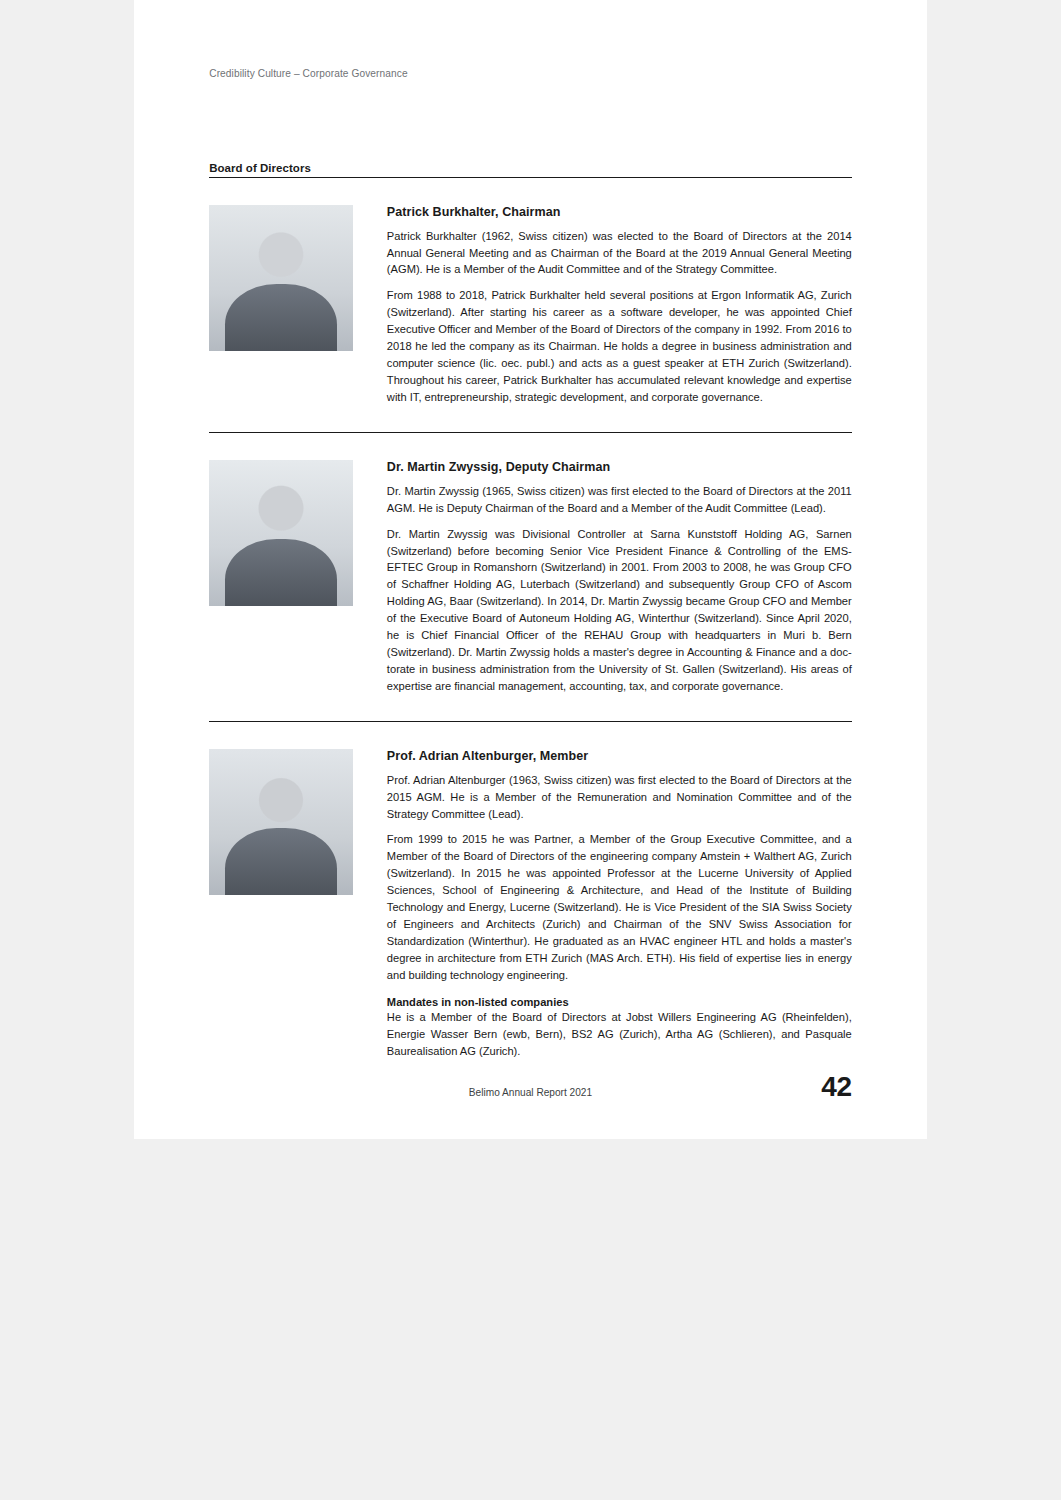Credibility Culture – Corporate Governance
Board of Directors
Patrick Burkhalter, Chairman
Patrick Burkhalter (1962, Swiss citizen) was elected to the Board of Directors at the 2014 Annual General Meeting and as Chairman of the Board at the 2019 Annual General Meeting (AGM). He is a Member of the Audit Committee and of the Strategy Committee.
From 1988 to 2018, Patrick Burkhalter held several positions at Ergon Informatik AG, Zurich (Switzerland). After starting his career as a software developer, he was appointed Chief Executive Officer and Member of the Board of Directors of the company in 1992. From 2016 to 2018 he led the company as its Chairman. He holds a degree in business administration and computer science (lic. oec. publ.) and acts as a guest speaker at ETH Zurich (Switzerland). Throughout his career, Patrick Burkhalter has accumulated relevant knowledge and expertise with IT, entrepreneurship, strategic development, and corporate governance.
Dr. Martin Zwyssig, Deputy Chairman
Dr. Martin Zwyssig (1965, Swiss citizen) was first elected to the Board of Directors at the 2011 AGM. He is Deputy Chairman of the Board and a Member of the Audit Committee (Lead).
Dr. Martin Zwyssig was Divisional Controller at Sarna Kunststoff Holding AG, Sarnen (Switzerland) before becoming Senior Vice President Finance & Controlling of the EMS-EFTEC Group in Romanshorn (Switzerland) in 2001. From 2003 to 2008, he was Group CFO of Schaffner Holding AG, Luterbach (Switzerland) and subsequently Group CFO of Ascom Holding AG, Baar (Switzerland). In 2014, Dr. Martin Zwyssig became Group CFO and Member of the Executive Board of Autoneum Holding AG, Winterthur (Switzerland). Since April 2020, he is Chief Financial Officer of the REHAU Group with headquarters in Muri b. Bern (Switzerland). Dr. Martin Zwyssig holds a master's degree in Accounting & Finance and a doctorate in business administration from the University of St. Gallen (Switzerland). His areas of expertise are financial management, accounting, tax, and corporate governance.
Prof. Adrian Altenburger, Member
Prof. Adrian Altenburger (1963, Swiss citizen) was first elected to the Board of Directors at the 2015 AGM. He is a Member of the Remuneration and Nomination Committee and of the Strategy Committee (Lead).
From 1999 to 2015 he was Partner, a Member of the Group Executive Committee, and a Member of the Board of Directors of the engineering company Amstein + Walthert AG, Zurich (Switzerland). In 2015 he was appointed Professor at the Lucerne University of Applied Sciences, School of Engineering & Architecture, and Head of the Institute of Building Technology and Energy, Lucerne (Switzerland). He is Vice President of the SIA Swiss Society of Engineers and Architects (Zurich) and Chairman of the SNV Swiss Association for Standardization (Winterthur). He graduated as an HVAC engineer HTL and holds a master's degree in architecture from ETH Zurich (MAS Arch. ETH). His field of expertise lies in energy and building technology engineering.
Mandates in non-listed companies
He is a Member of the Board of Directors at Jobst Willers Engineering AG (Rheinfelden), Energie Wasser Bern (ewb, Bern), BS2 AG (Zurich), Artha AG (Schlieren), and Pasquale Baurealisation AG (Zurich).
Belimo Annual Report 2021 42